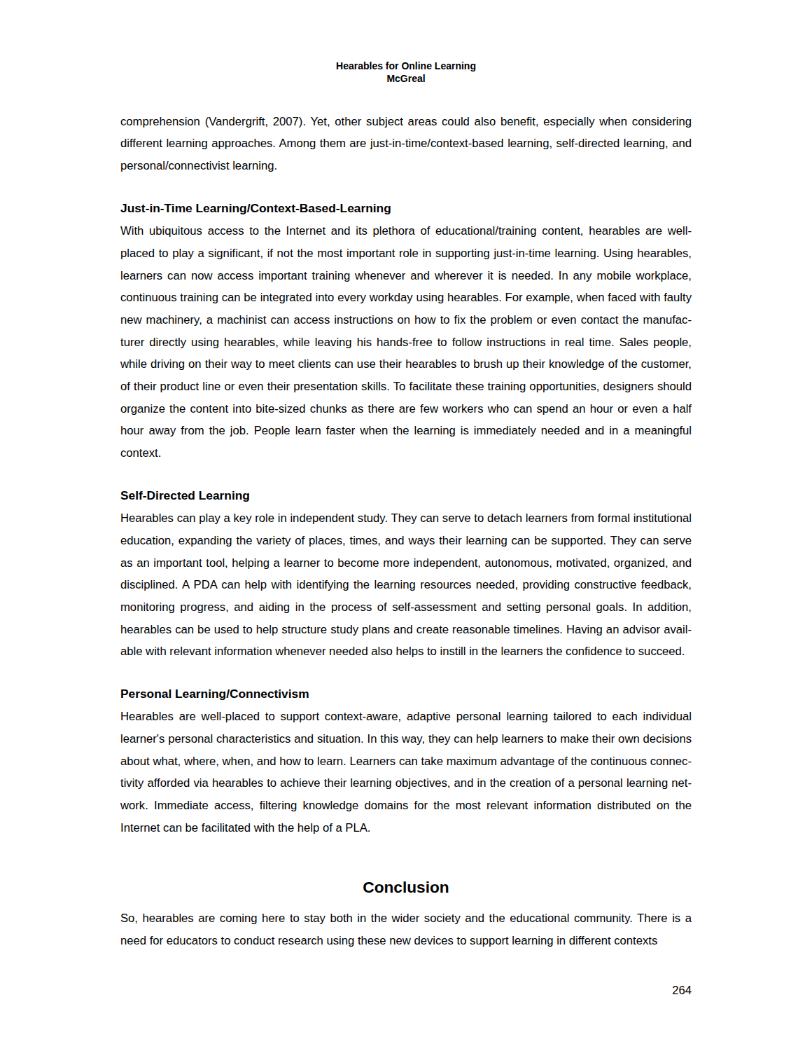Hearables for Online Learning
McGreal
comprehension (Vandergrift, 2007). Yet, other subject areas could also benefit, especially when considering different learning approaches. Among them are just-in-time/context-based learning, self-directed learning, and personal/connectivist learning.
Just-in-Time Learning/Context-Based-Learning
With ubiquitous access to the Internet and its plethora of educational/training content, hearables are well-placed to play a significant, if not the most important role in supporting just-in-time learning. Using hearables, learners can now access important training whenever and wherever it is needed. In any mobile workplace, continuous training can be integrated into every workday using hearables. For example, when faced with faulty new machinery, a machinist can access instructions on how to fix the problem or even contact the manufacturer directly using hearables, while leaving his hands-free to follow instructions in real time. Sales people, while driving on their way to meet clients can use their hearables to brush up their knowledge of the customer, of their product line or even their presentation skills. To facilitate these training opportunities, designers should organize the content into bite-sized chunks as there are few workers who can spend an hour or even a half hour away from the job. People learn faster when the learning is immediately needed and in a meaningful context.
Self-Directed Learning
Hearables can play a key role in independent study. They can serve to detach learners from formal institutional education, expanding the variety of places, times, and ways their learning can be supported. They can serve as an important tool, helping a learner to become more independent, autonomous, motivated, organized, and disciplined. A PDA can help with identifying the learning resources needed, providing constructive feedback, monitoring progress, and aiding in the process of self-assessment and setting personal goals. In addition, hearables can be used to help structure study plans and create reasonable timelines. Having an advisor available with relevant information whenever needed also helps to instill in the learners the confidence to succeed.
Personal Learning/Connectivism
Hearables are well-placed to support context-aware, adaptive personal learning tailored to each individual learner's personal characteristics and situation. In this way, they can help learners to make their own decisions about what, where, when, and how to learn. Learners can take maximum advantage of the continuous connectivity afforded via hearables to achieve their learning objectives, and in the creation of a personal learning network. Immediate access, filtering knowledge domains for the most relevant information distributed on the Internet can be facilitated with the help of a PLA.
Conclusion
So, hearables are coming here to stay both in the wider society and the educational community. There is a need for educators to conduct research using these new devices to support learning in different contexts
264